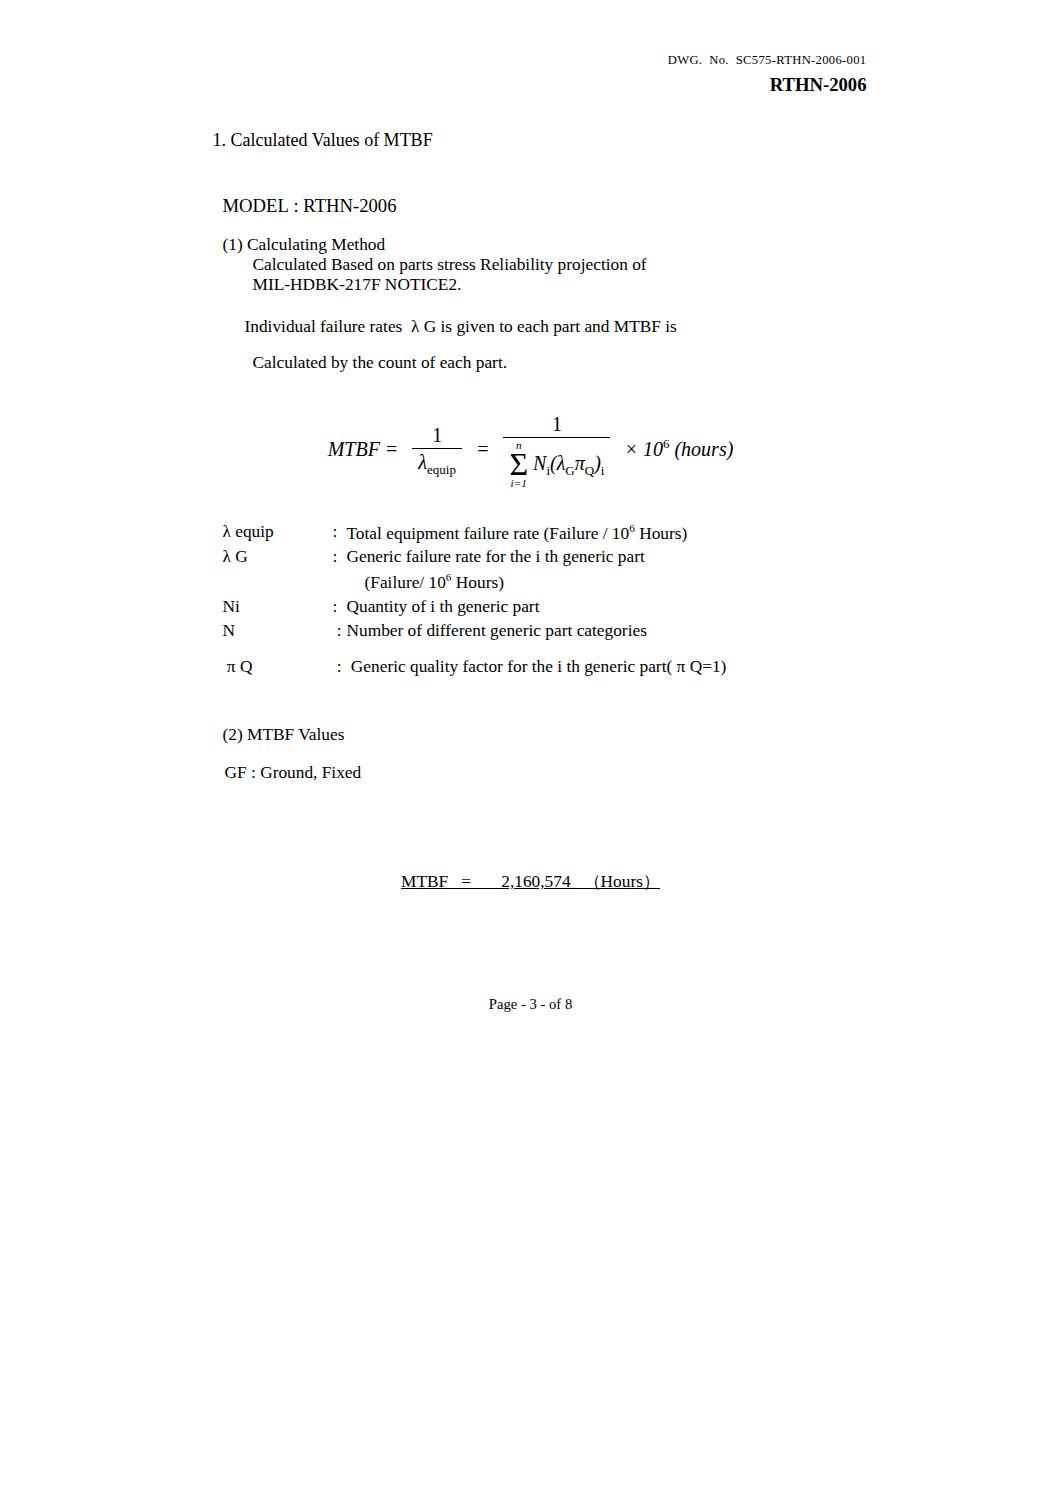DWG. No. SC575-RTHN-2006-001
RTHN-2006
1. Calculated Values of MTBF
MODEL : RTHN-2006
(1) Calculating Method
Calculated Based on parts stress Reliability projection of
MIL-HDBK-217F NOTICE2.
Individual failure rates λ G is given to each part and MTBF is
Calculated by the count of each part.
MTBF = 1 λequip = 1 n Σ i=1 Ni(λGπQ)i × 106 (hours)
| λ equip | : | Total equipment failure rate (Failure / 10 6 Hours) |
| λ G | : | Generic failure rate for the i th generic part |
| | | (Failure/ 10 6 Hours) |
| Ni | : | Quantity of i th generic part |
| N | : | Number of different generic part categories |
| π Q | : | Generic quality factor for the i th generic part( π Q=1) |
(2) MTBF Values
GF : Ground, Fixed
MTBF = 2,160,574 （Hours）
Page - 3 - of 8